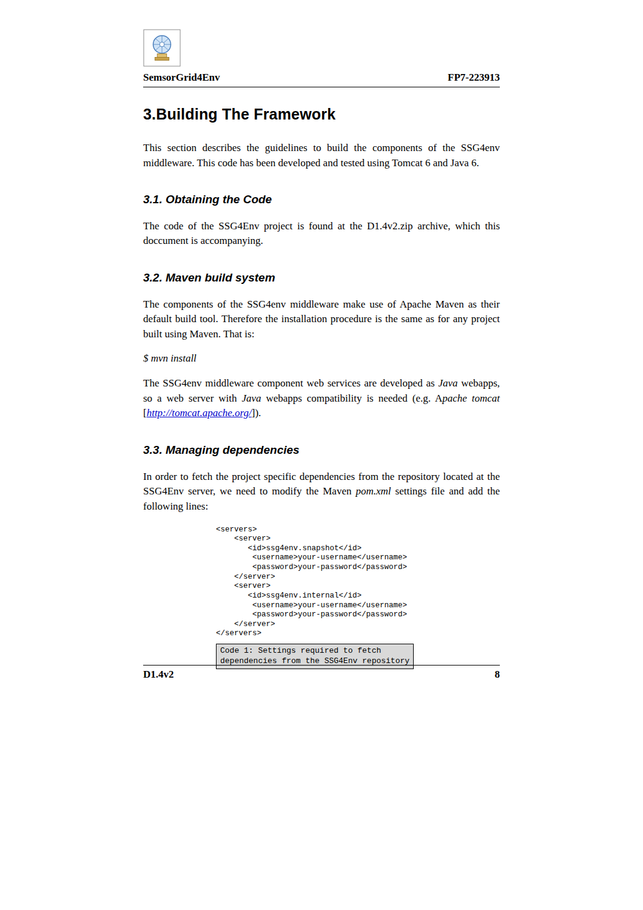SemsorGrid4Env
FP7-223913
3.Building The Framework
This section describes the guidelines to build the components of the SSG4env middleware. This code has been developed and tested using Tomcat 6 and Java 6.
3.1. Obtaining the Code
The code of the SSG4Env project is found at the D1.4v2.zip archive, which this doccument is accompanying.
3.2. Maven build system
The components of the SSG4env middleware make use of Apache Maven as their default build tool. Therefore the installation procedure is the same as for any project built using Maven. That is:
$ mvn install
The SSG4env middleware component web services are developed as Java webapps, so a web server with Java webapps compatibility is needed (e.g. Apache tomcat [http://tomcat.apache.org/]).
3.3. Managing dependencies
In order to fetch the project specific dependencies from the repository located at the SSG4Env server, we need to modify the Maven pom.xml settings file and add the following lines:
<servers>
    <server>
       <id>ssg4env.snapshot</id>
        <username>your-username</username>
        <password>your-password</password>
    </server>
    <server>
       <id>ssg4env.internal</id>
        <username>your-username</username>
        <password>your-password</password>
    </server>
</servers>
Code 1: Settings required to fetch
dependencies from the SSG4Env repository
D1.4v2
8